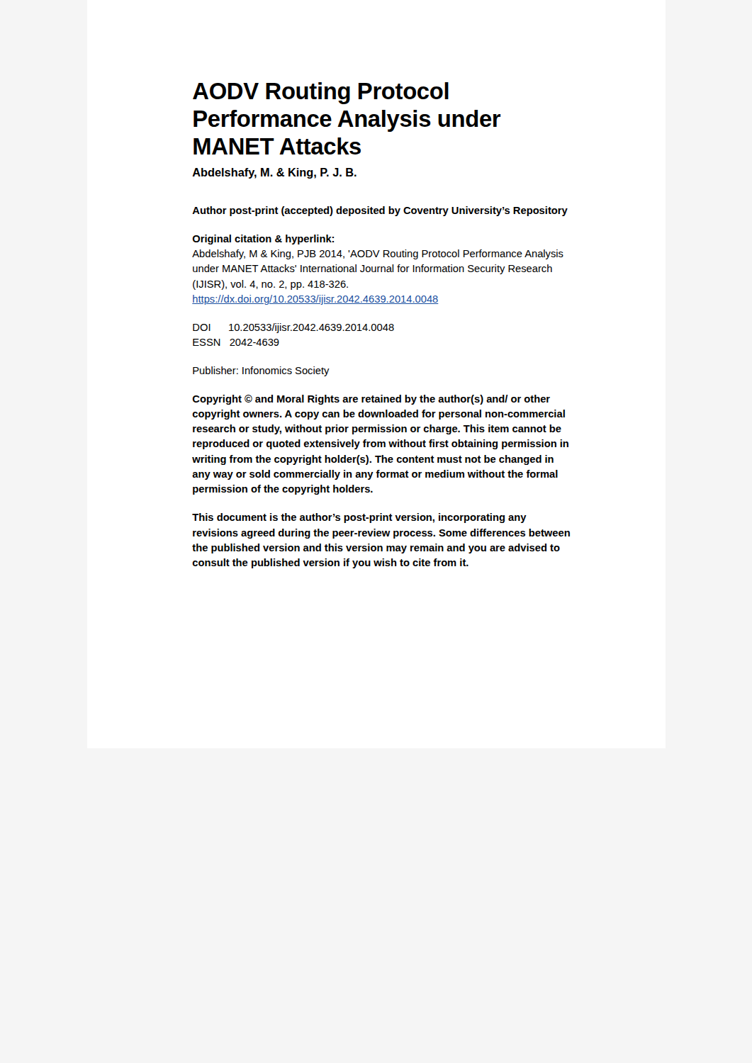AODV Routing Protocol
Performance Analysis under
MANET Attacks
Abdelshafy, M. & King, P. J. B.
Author post-print (accepted) deposited by Coventry University’s Repository
Original citation & hyperlink:
Abdelshafy, M & King, PJB 2014, 'AODV Routing Protocol Performance Analysis under MANET Attacks' International Journal for Information Security Research (IJISR), vol. 4, no. 2, pp. 418-326.
https://dx.doi.org/10.20533/ijisr.2042.4639.2014.0048
DOI 10.20533/ijisr.2042.4639.2014.0048
ESSN 2042-4639
Publisher: Infonomics Society
Copyright © and Moral Rights are retained by the author(s) and/ or other copyright owners. A copy can be downloaded for personal non-commercial research or study, without prior permission or charge. This item cannot be reproduced or quoted extensively from without first obtaining permission in writing from the copyright holder(s). The content must not be changed in any way or sold commercially in any format or medium without the formal permission of the copyright holders.
This document is the author’s post-print version, incorporating any revisions agreed during the peer-review process. Some differences between the published version and this version may remain and you are advised to consult the published version if you wish to cite from it.